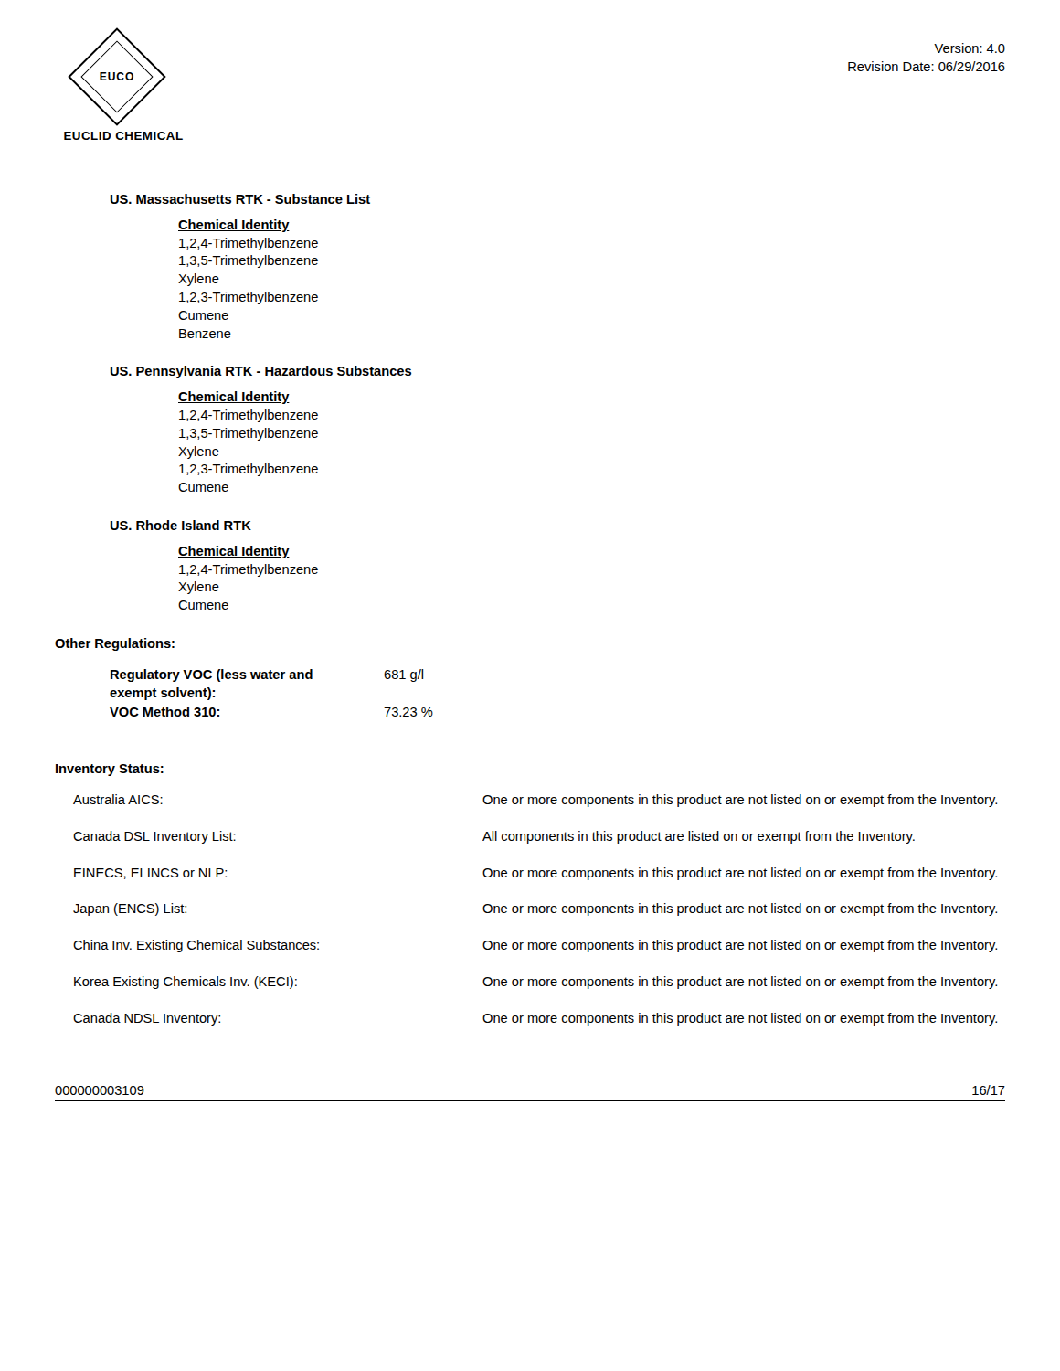EUCO
EUCLID CHEMICAL
Version: 4.0
Revision Date: 06/29/2016
US. Massachusetts RTK - Substance List
Chemical Identity
1,2,4-Trimethylbenzene
1,3,5-Trimethylbenzene
Xylene
1,2,3-Trimethylbenzene
Cumene
Benzene
US. Pennsylvania RTK - Hazardous Substances
Chemical Identity
1,2,4-Trimethylbenzene
1,3,5-Trimethylbenzene
Xylene
1,2,3-Trimethylbenzene
Cumene
US. Rhode Island RTK
Chemical Identity
1,2,4-Trimethylbenzene
Xylene
Cumene
Other Regulations:
| Regulatory VOC (less water and exempt solvent): | 681 g/l |
| VOC Method 310: | 73.23 % |
Inventory Status:
| Australia AICS: | One or more components in this product are not listed on or exempt from the Inventory. |
| Canada DSL Inventory List: | All components in this product are listed on or exempt from the Inventory. |
| EINECS, ELINCS or NLP: | One or more components in this product are not listed on or exempt from the Inventory. |
| Japan (ENCS) List: | One or more components in this product are not listed on or exempt from the Inventory. |
| China Inv. Existing Chemical Substances: | One or more components in this product are not listed on or exempt from the Inventory. |
| Korea Existing Chemicals Inv. (KECI): | One or more components in this product are not listed on or exempt from the Inventory. |
| Canada NDSL Inventory: | One or more components in this product are not listed on or exempt from the Inventory. |
000000003109
16/17